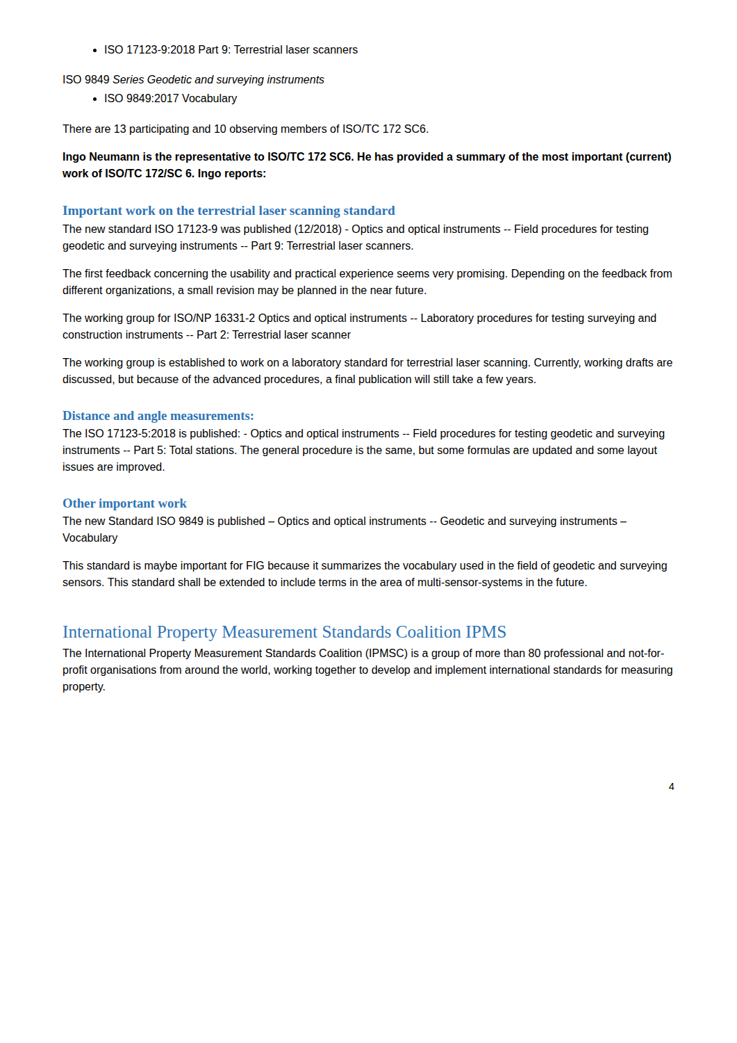ISO 17123-9:2018 Part 9: Terrestrial laser scanners
ISO 9849 Series Geodetic and surveying instruments
ISO 9849:2017 Vocabulary
There are 13 participating and 10 observing members of ISO/TC 172 SC6.
Ingo Neumann is the representative to ISO/TC 172 SC6. He has provided a summary of the most important (current) work of ISO/TC 172/SC 6. Ingo reports:
Important work on the terrestrial laser scanning standard
The new standard ISO 17123-9 was published (12/2018) - Optics and optical instruments -- Field procedures for testing geodetic and surveying instruments -- Part 9: Terrestrial laser scanners.
The first feedback concerning the usability and practical experience seems very promising. Depending on the feedback from different organizations, a small revision may be planned in the near future.
The working group for ISO/NP 16331-2 Optics and optical instruments -- Laboratory procedures for testing surveying and construction instruments -- Part 2: Terrestrial laser scanner
The working group is established to work on a laboratory standard for terrestrial laser scanning. Currently, working drafts are discussed, but because of the advanced procedures, a final publication will still take a few years.
Distance and angle measurements:
The ISO 17123-5:2018 is published: - Optics and optical instruments -- Field procedures for testing geodetic and surveying instruments -- Part 5: Total stations. The general procedure is the same, but some formulas are updated and some layout issues are improved.
Other important work
The new Standard ISO 9849 is published – Optics and optical instruments -- Geodetic and surveying instruments – Vocabulary
This standard is maybe important for FIG because it summarizes the vocabulary used in the field of geodetic and surveying sensors. This standard shall be extended to include terms in the area of multi-sensor-systems in the future.
International Property Measurement Standards Coalition IPMS
The International Property Measurement Standards Coalition (IPMSC) is a group of more than 80 professional and not-for-profit organisations from around the world, working together to develop and implement international standards for measuring property.
4